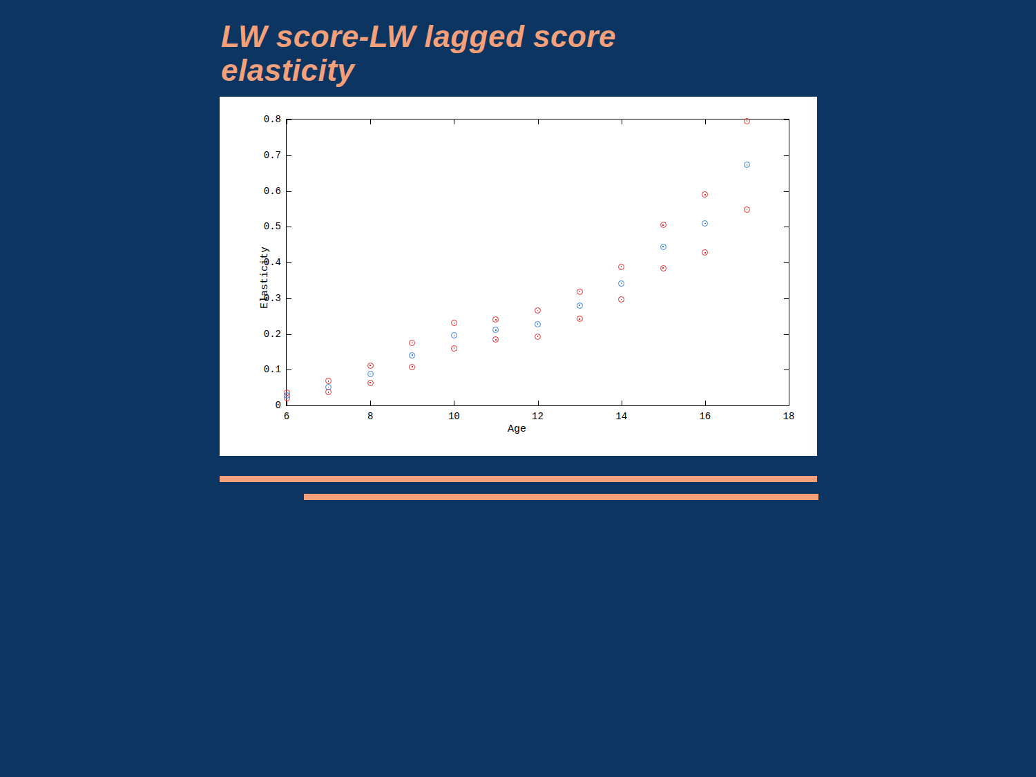LW score-LW lagged score
elasticity
Elasticity
Age
0
0.1
0.2
0.3
0.4
0.5
0.6
0.7
0.8
6
8
10
12
14
16
18